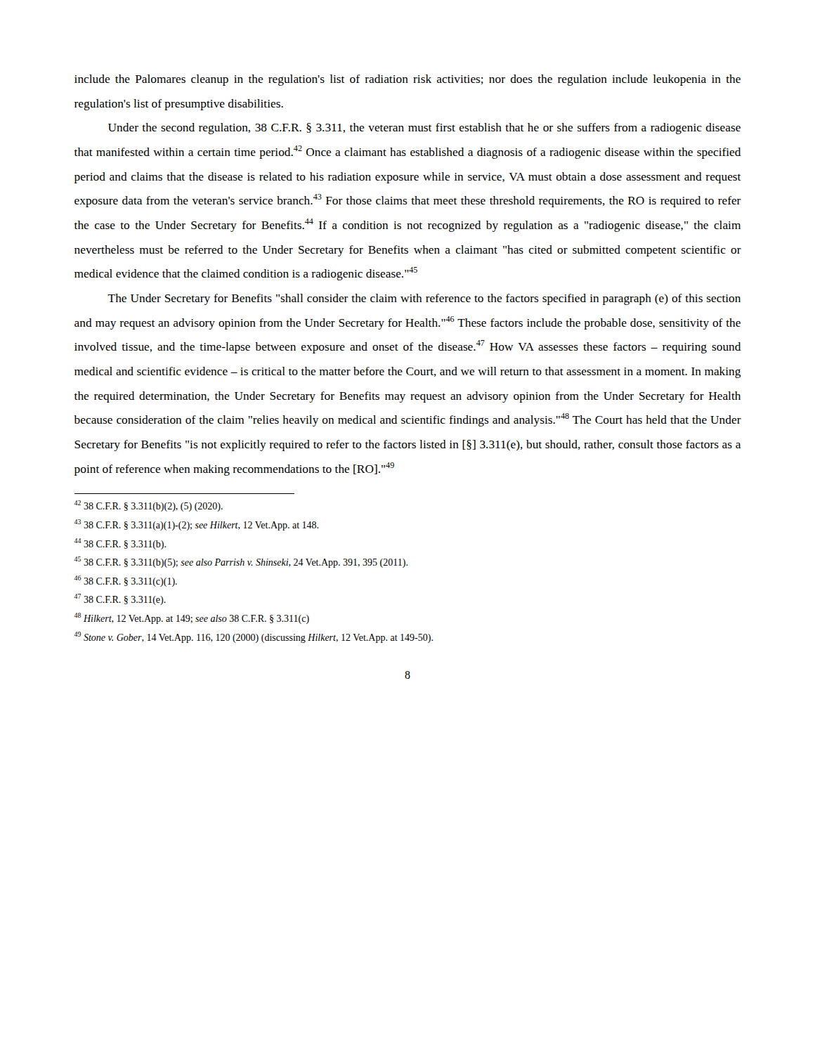include the Palomares cleanup in the regulation's list of radiation risk activities; nor does the regulation include leukopenia in the regulation's list of presumptive disabilities.
Under the second regulation, 38 C.F.R. § 3.311, the veteran must first establish that he or she suffers from a radiogenic disease that manifested within a certain time period.42 Once a claimant has established a diagnosis of a radiogenic disease within the specified period and claims that the disease is related to his radiation exposure while in service, VA must obtain a dose assessment and request exposure data from the veteran's service branch.43 For those claims that meet these threshold requirements, the RO is required to refer the case to the Under Secretary for Benefits.44 If a condition is not recognized by regulation as a "radiogenic disease," the claim nevertheless must be referred to the Under Secretary for Benefits when a claimant "has cited or submitted competent scientific or medical evidence that the claimed condition is a radiogenic disease."45
The Under Secretary for Benefits "shall consider the claim with reference to the factors specified in paragraph (e) of this section and may request an advisory opinion from the Under Secretary for Health."46 These factors include the probable dose, sensitivity of the involved tissue, and the time-lapse between exposure and onset of the disease.47 How VA assesses these factors – requiring sound medical and scientific evidence – is critical to the matter before the Court, and we will return to that assessment in a moment. In making the required determination, the Under Secretary for Benefits may request an advisory opinion from the Under Secretary for Health because consideration of the claim "relies heavily on medical and scientific findings and analysis."48 The Court has held that the Under Secretary for Benefits "is not explicitly required to refer to the factors listed in [§] 3.311(e), but should, rather, consult those factors as a point of reference when making recommendations to the [RO]."49
42 38 C.F.R. § 3.311(b)(2), (5) (2020).
43 38 C.F.R. § 3.311(a)(1)-(2); see Hilkert, 12 Vet.App. at 148.
44 38 C.F.R. § 3.311(b).
45 38 C.F.R. § 3.311(b)(5); see also Parrish v. Shinseki, 24 Vet.App. 391, 395 (2011).
46 38 C.F.R. § 3.311(c)(1).
47 38 C.F.R. § 3.311(e).
48 Hilkert, 12 Vet.App. at 149; see also 38 C.F.R. § 3.311(c)
49 Stone v. Gober, 14 Vet.App. 116, 120 (2000) (discussing Hilkert, 12 Vet.App. at 149-50).
8